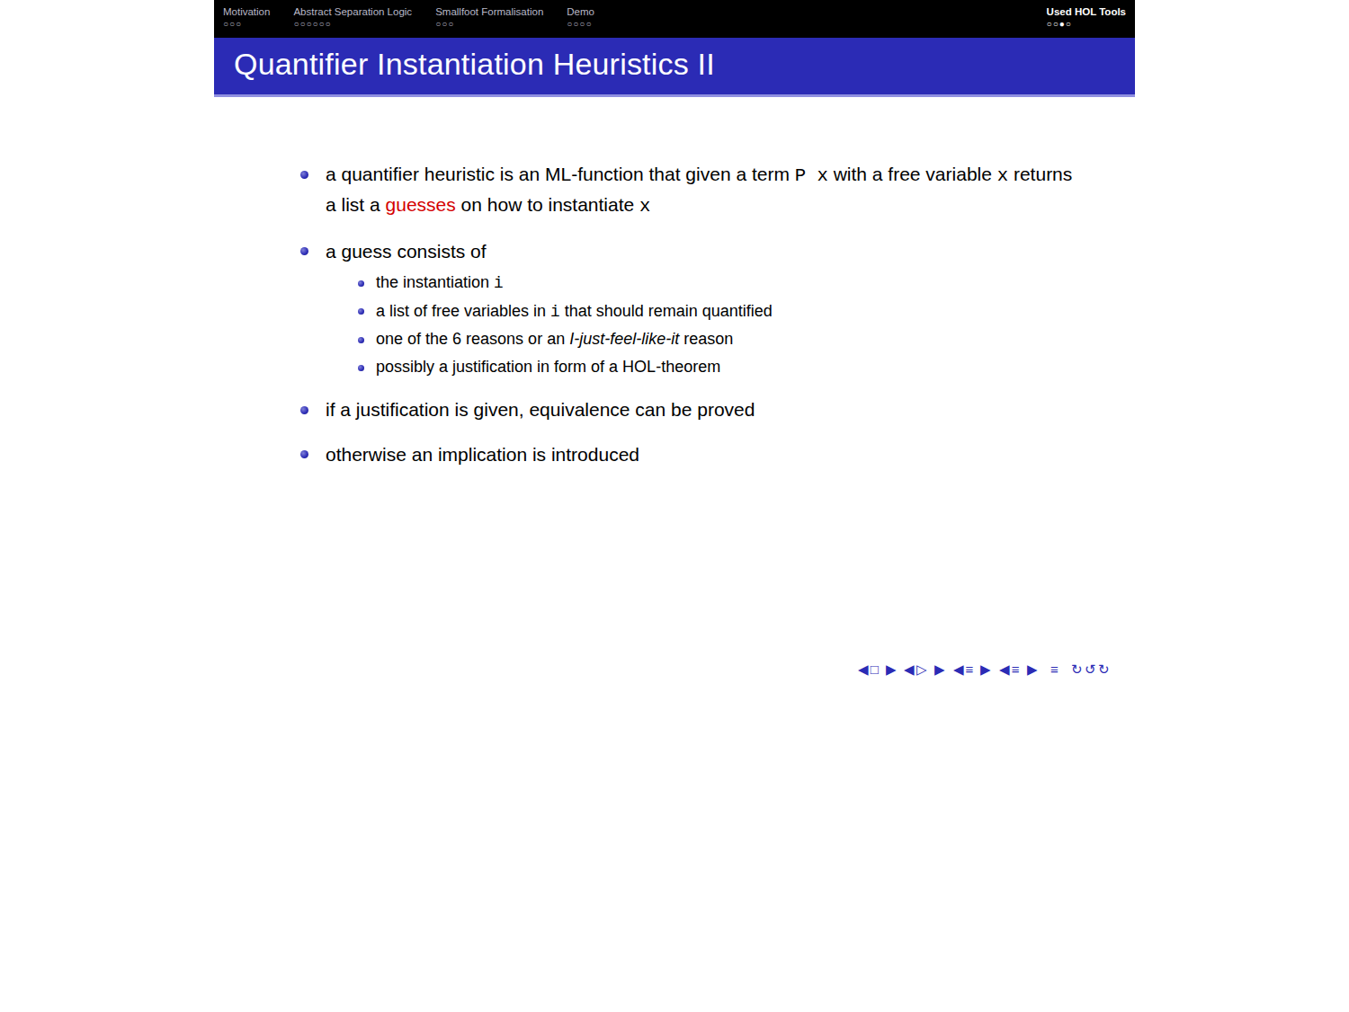Motivation ○○○
Abstract Separation Logic ○○○○○○
Smallfoot Formalisation ○○○
Demo ○○○○
Used HOL Tools ○○●○
Quantifier Instantiation Heuristics II
a quantifier heuristic is an ML-function that given a term P x with a free variable x returns a list a guesses on how to instantiate x
a guess consists of
the instantiation i
a list of free variables in i that should remain quantified
one of the 6 reasons or an I-just-feel-like-it reason
possibly a justification in form of a HOL-theorem
if a justification is given, equivalence can be proved
otherwise an implication is introduced
◀□ ▶ ◀▷ ▶ ◀≡ ▶ ◀≡ ▶ ≡ ↻↺↻